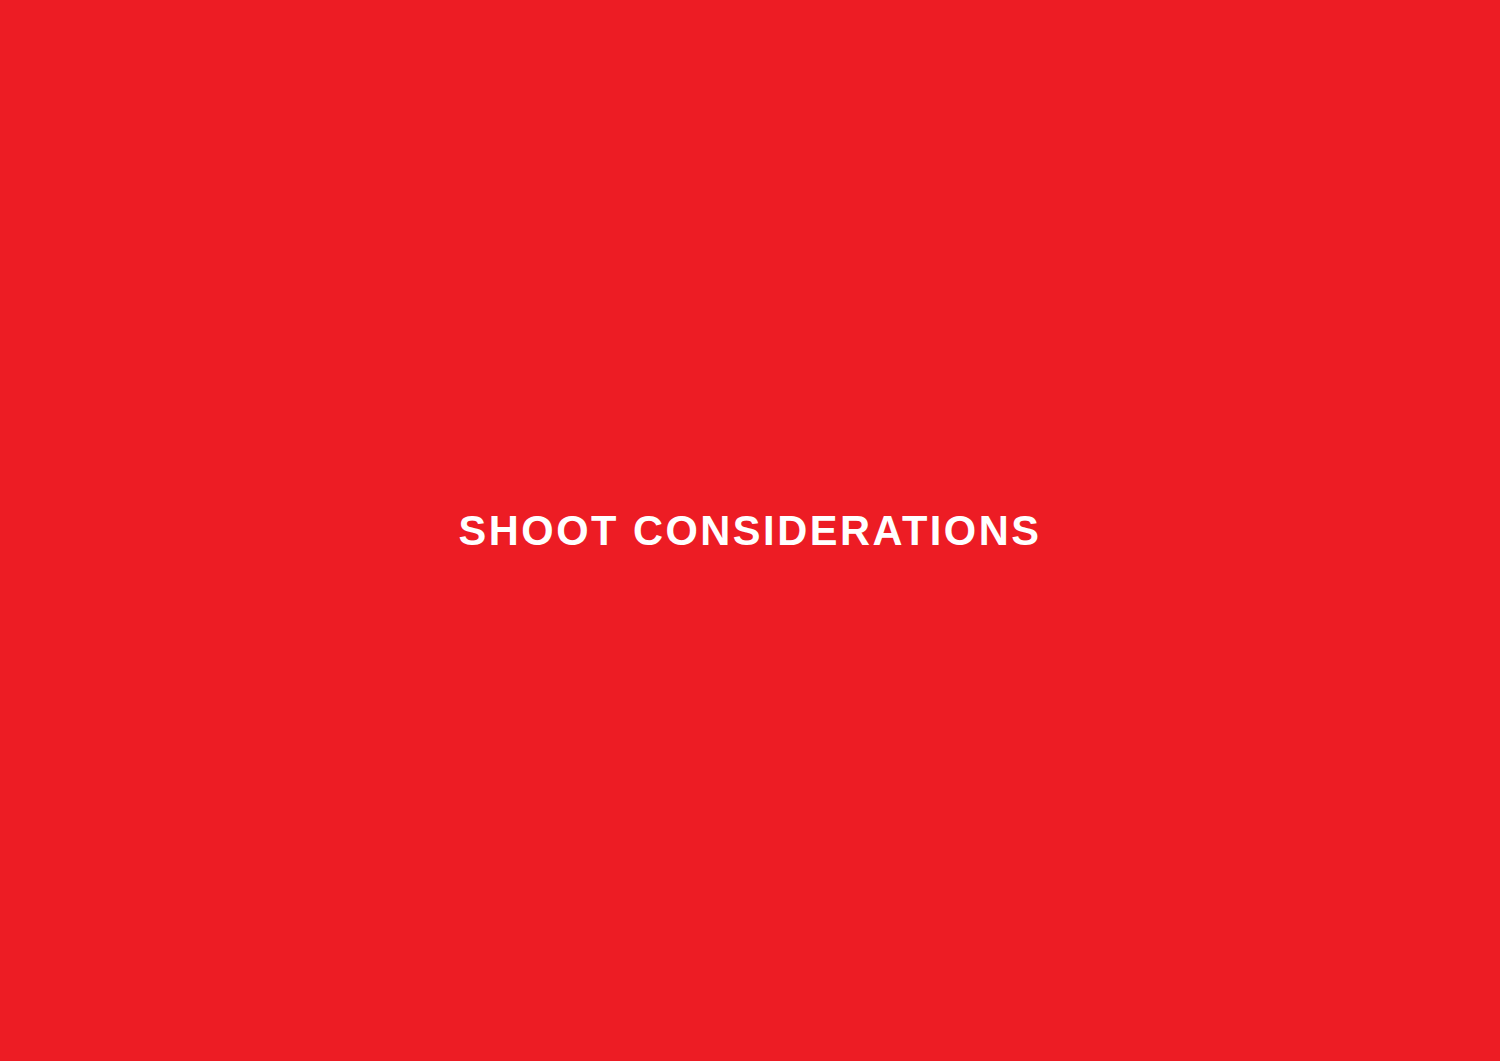Shoot Considerations